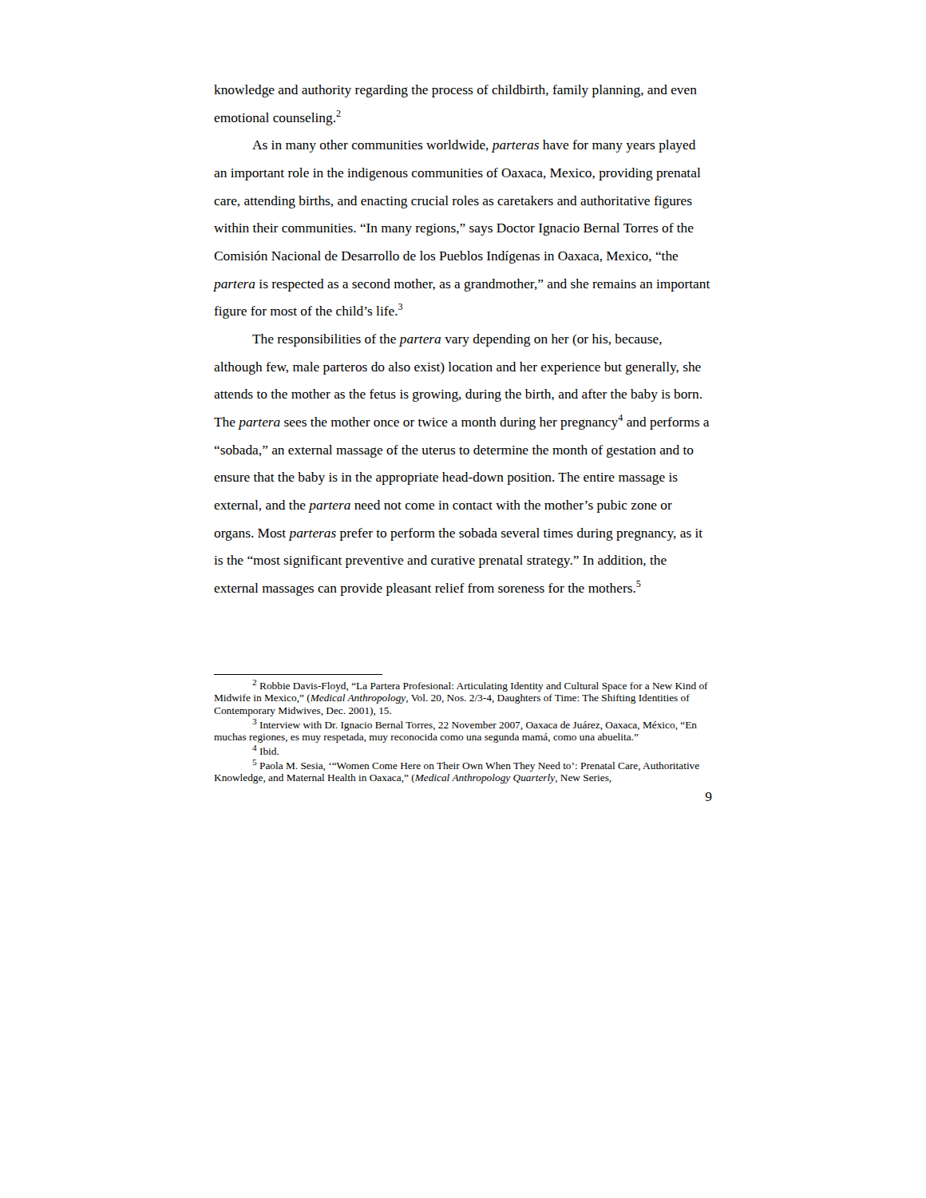knowledge and authority regarding the process of childbirth, family planning, and even emotional counseling.2
As in many other communities worldwide, parteras have for many years played an important role in the indigenous communities of Oaxaca, Mexico, providing prenatal care, attending births, and enacting crucial roles as caretakers and authoritative figures within their communities. “In many regions,” says Doctor Ignacio Bernal Torres of the Comisión Nacional de Desarrollo de los Pueblos Indígenas in Oaxaca, Mexico, “the partera is respected as a second mother, as a grandmother,” and she remains an important figure for most of the child’s life.3
The responsibilities of the partera vary depending on her (or his, because, although few, male parteros do also exist) location and her experience but generally, she attends to the mother as the fetus is growing, during the birth, and after the baby is born. The partera sees the mother once or twice a month during her pregnancy4 and performs a “sobada,” an external massage of the uterus to determine the month of gestation and to ensure that the baby is in the appropriate head-down position. The entire massage is external, and the partera need not come in contact with the mother’s pubic zone or organs. Most parteras prefer to perform the sobada several times during pregnancy, as it is the “most significant preventive and curative prenatal strategy.” In addition, the external massages can provide pleasant relief from soreness for the mothers.5
2 Robbie Davis-Floyd, “La Partera Profesional: Articulating Identity and Cultural Space for a New Kind of Midwife in Mexico,” (Medical Anthropology, Vol. 20, Nos. 2/3-4, Daughters of Time: The Shifting Identities of Contemporary Midwives, Dec. 2001), 15.
3 Interview with Dr. Ignacio Bernal Torres, 22 November 2007, Oaxaca de Juárez, Oaxaca, México, “En muchas regiones, es muy respetada, muy reconocida como una segunda mamá, como una abuelita.”
4 Ibid.
5 Paola M. Sesia, ‘“Women Come Here on Their Own When They Need to’: Prenatal Care, Authoritative Knowledge, and Maternal Health in Oaxaca,” (Medical Anthropology Quarterly, New Series,
9